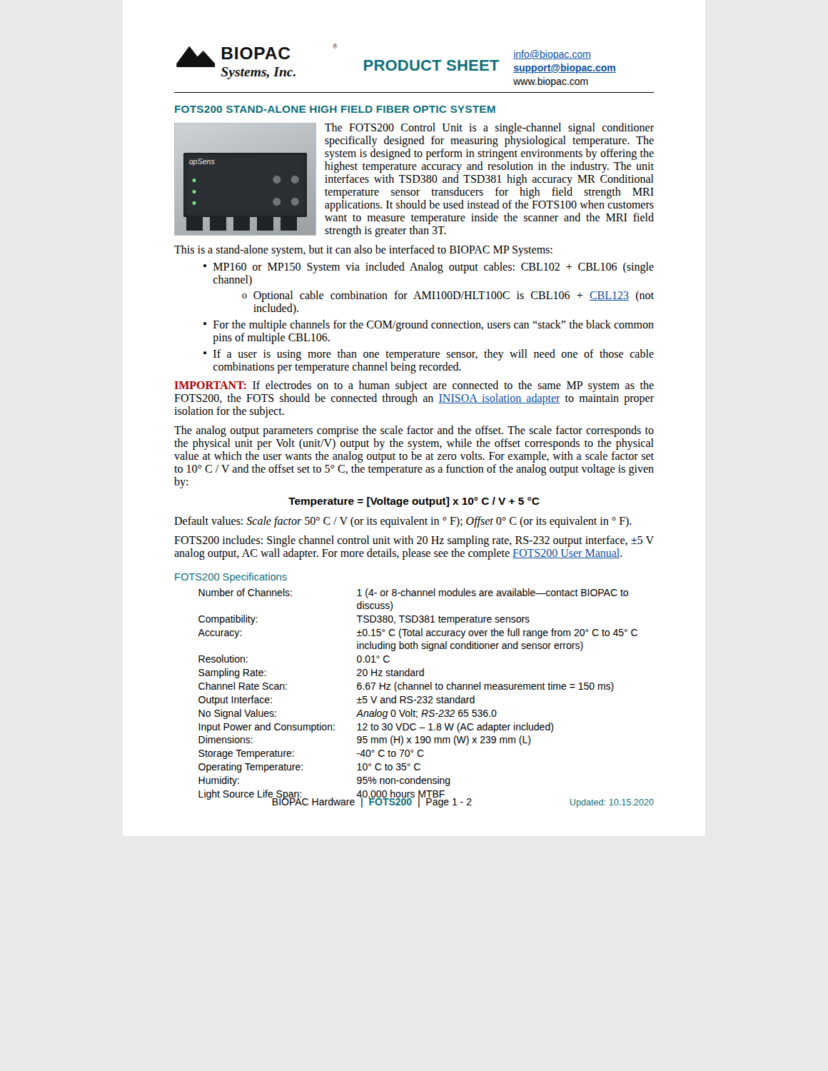BIOPAC ® Systems, Inc.
PRODUCT SHEET
info@biopac.com
support@biopac.com
www.biopac.com
FOTS200 STAND-ALONE HIGH FIELD FIBER OPTIC SYSTEM
opSens
The FOTS200 Control Unit is a single-channel signal conditioner specifically designed for measuring physiological temperature. The system is designed to perform in stringent environments by offering the highest temperature accuracy and resolution in the industry. The unit interfaces with TSD380 and TSD381 high accuracy MR Conditional temperature sensor transducers for high field strength MRI applications. It should be used instead of the FOTS100 when customers want to measure temperature inside the scanner and the MRI field strength is greater than 3T.
This is a stand-alone system, but it can also be interfaced to BIOPAC MP Systems:
MP160 or MP150 System via included Analog output cables: CBL102 + CBL106 (single channel)
Optional cable combination for AMI100D/HLT100C is CBL106 + CBL123 (not included).
For the multiple channels for the COM/ground connection, users can “stack” the black common pins of multiple CBL106.
If a user is using more than one temperature sensor, they will need one of those cable combinations per temperature channel being recorded.
IMPORTANT: If electrodes on to a human subject are connected to the same MP system as the FOTS200, the FOTS should be connected through an INISOA isolation adapter to maintain proper isolation for the subject.
The analog output parameters comprise the scale factor and the offset. The scale factor corresponds to the physical unit per Volt (unit/V) output by the system, while the offset corresponds to the physical value at which the user wants the analog output to be at zero volts. For example, with a scale factor set to 10° C / V and the offset set to 5° C, the temperature as a function of the analog output voltage is given by:
Temperature = [Voltage output] x 10° C / V + 5 °C
Default values: Scale factor 50° C / V (or its equivalent in ° F); Offset 0° C (or its equivalent in ° F).
FOTS200 includes: Single channel control unit with 20 Hz sampling rate, RS-232 output interface, ±5 V analog output, AC wall adapter. For more details, please see the complete FOTS200 User Manual.
FOTS200 Specifications
| Number of Channels: | 1 (4- or 8-channel modules are available—contact BIOPAC to discuss) |
| Compatibility: | TSD380, TSD381 temperature sensors |
| Accuracy: | ±0.15° C (Total accuracy over the full range from 20° C to 45° C including both signal conditioner and sensor errors) |
| Resolution: | 0.01° C |
| Sampling Rate: | 20 Hz standard |
| Channel Rate Scan: | 6.67 Hz (channel to channel measurement time = 150 ms) |
| Output Interface: | ±5 V and RS-232 standard |
| No Signal Values: | Analog 0 Volt; RS-232 65 536.0 |
| Input Power and Consumption: | 12 to 30 VDC – 1.8 W (AC adapter included) |
| Dimensions: | 95 mm (H) x 190 mm (W) x 239 mm (L) |
| Storage Temperature: | -40° C to 70° C |
| Operating Temperature: | 10° C to 35° C |
| Humidity: | 95% non-condensing |
| Light Source Life Span: | 40,000 hours MTBF |
BIOPAC Hardware | FOTS200 | Page 1 - 2
Updated: 10.15.2020